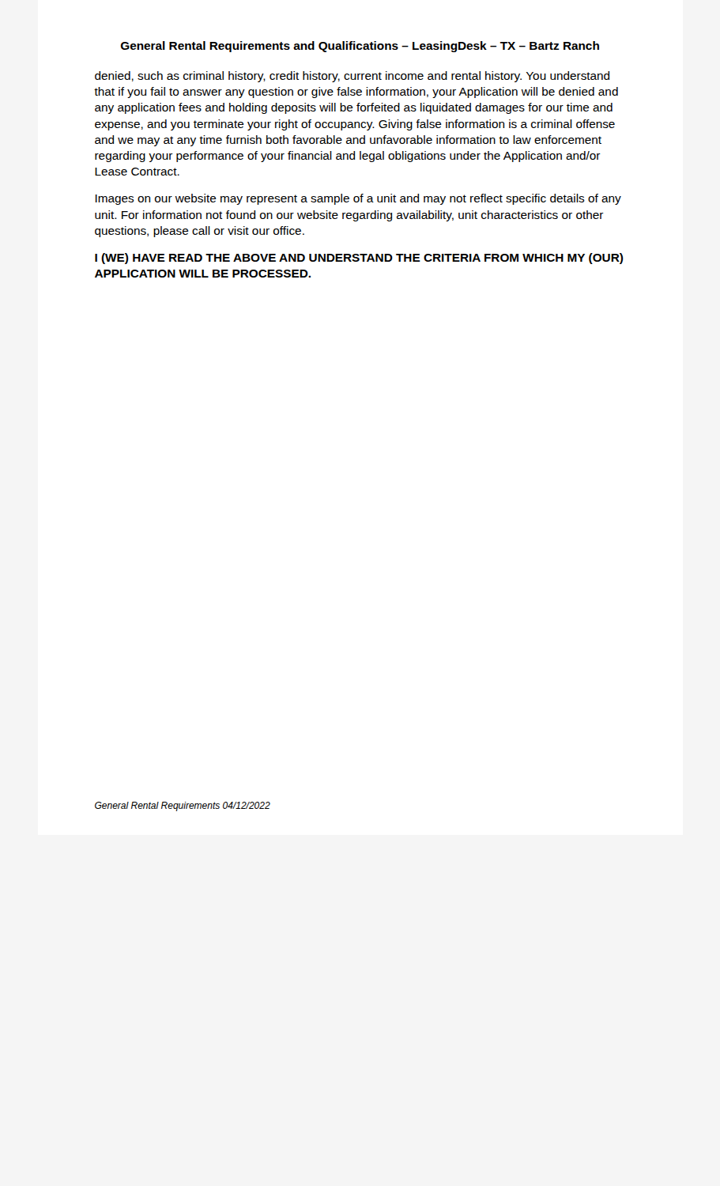General Rental Requirements and Qualifications – LeasingDesk – TX – Bartz Ranch
denied, such as criminal history, credit history, current income and rental history. You understand that if you fail to answer any question or give false information, your Application will be denied and any application fees and holding deposits will be forfeited as liquidated damages for our time and expense, and you terminate your right of occupancy. Giving false information is a criminal offense and we may at any time furnish both favorable and unfavorable information to law enforcement regarding your performance of your financial and legal obligations under the Application and/or Lease Contract.
Images on our website may represent a sample of a unit and may not reflect specific details of any unit. For information not found on our website regarding availability, unit characteristics or other questions, please call or visit our office.
I (WE) HAVE READ THE ABOVE AND UNDERSTAND THE CRITERIA FROM WHICH MY (OUR) APPLICATION WILL BE PROCESSED.
General Rental Requirements 04/12/2022